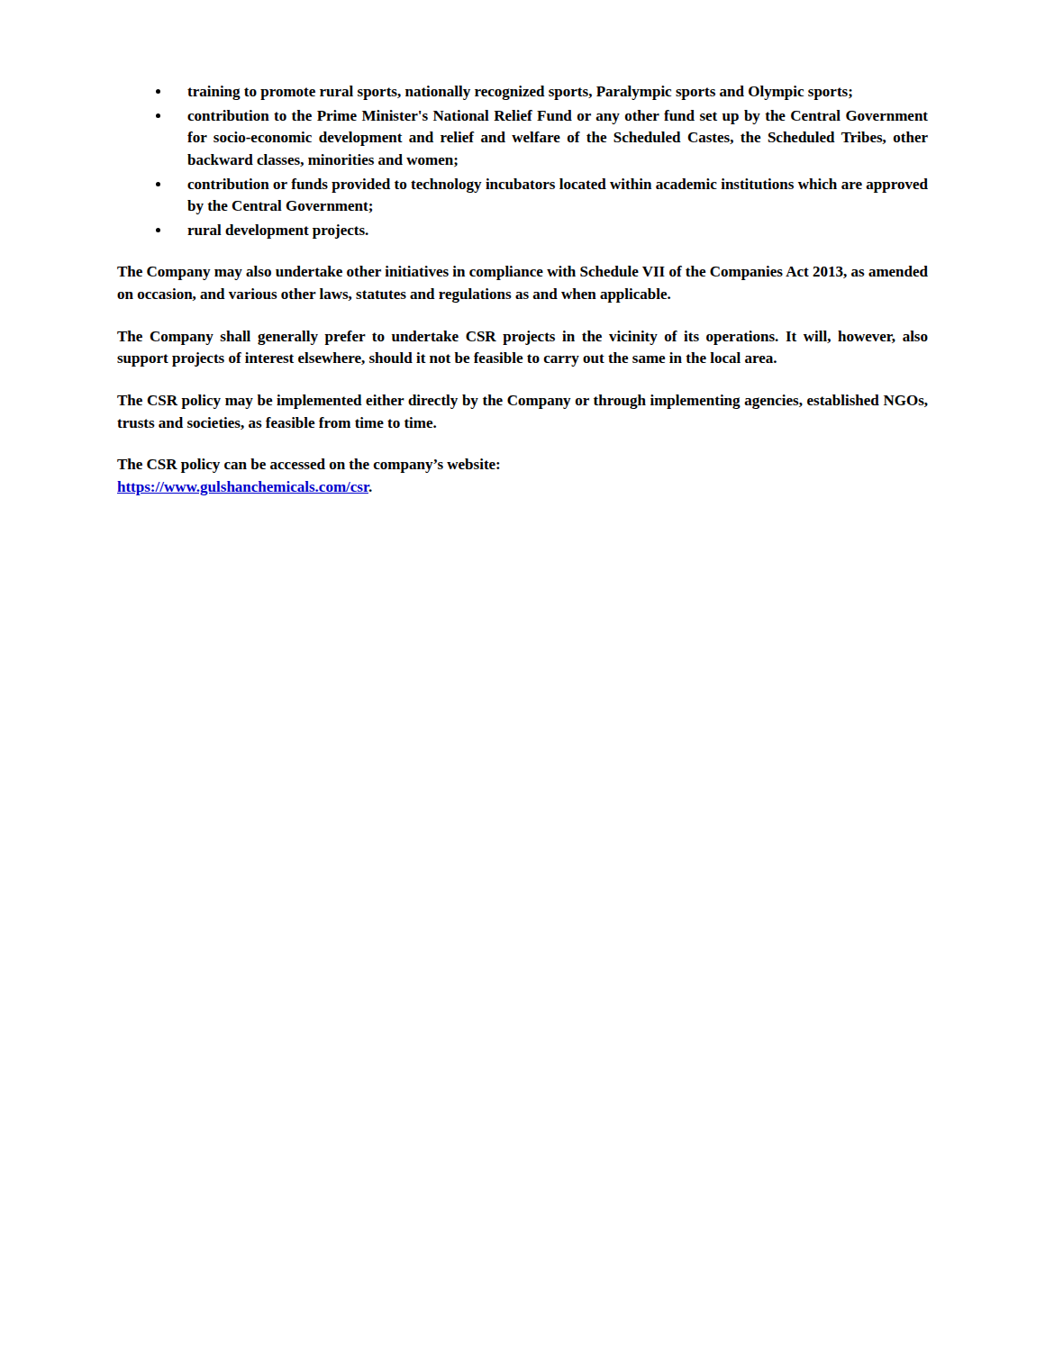training to promote rural sports, nationally recognized sports, Paralympic sports and Olympic sports;
contribution to the Prime Minister's National Relief Fund or any other fund set up by the Central Government for socio-economic development and relief and welfare of the Scheduled Castes, the Scheduled Tribes, other backward classes, minorities and women;
contribution or funds provided to technology incubators located within academic institutions which are approved by the Central Government;
rural development projects.
The Company may also undertake other initiatives in compliance with Schedule VII of the Companies Act 2013, as amended on occasion, and various other laws, statutes and regulations as and when applicable.
The Company shall generally prefer to undertake CSR projects in the vicinity of its operations. It will, however, also support projects of interest elsewhere, should it not be feasible to carry out the same in the local area.
The CSR policy may be implemented either directly by the Company or through implementing agencies, established NGOs, trusts and societies, as feasible from time to time.
The CSR policy can be accessed on the company’s website:
https://www.gulshanchemicals.com/csr.